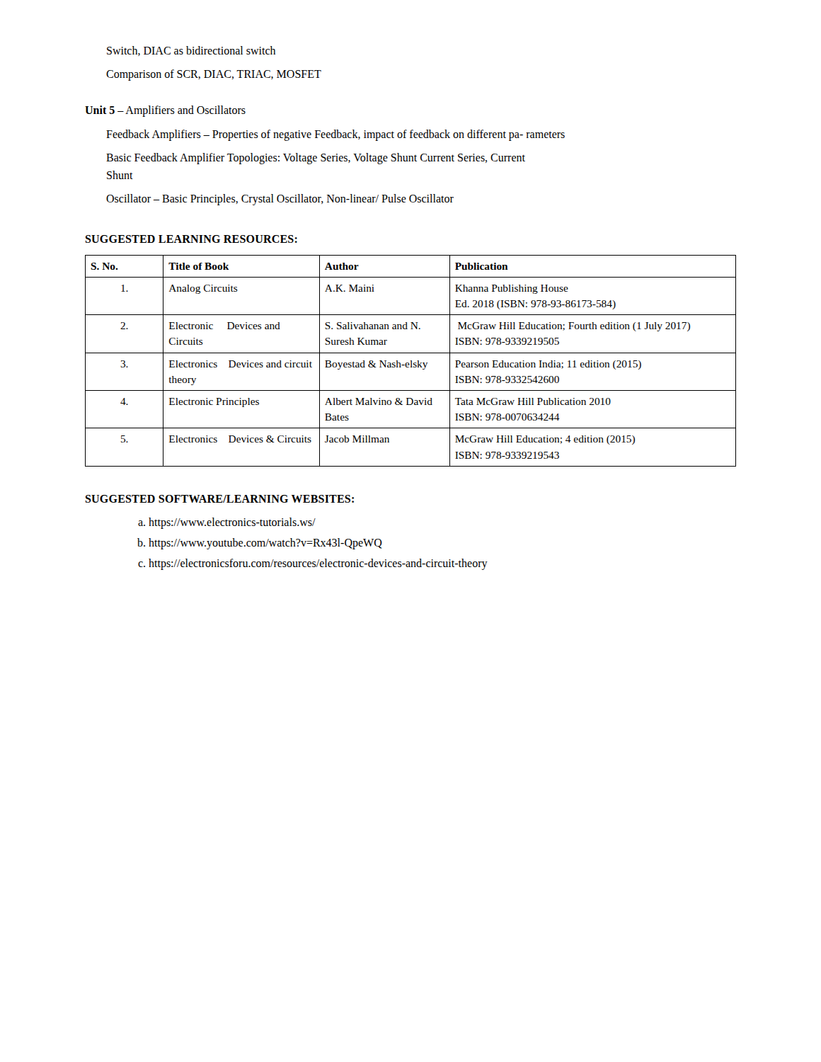Switch, DIAC as bidirectional switch
Comparison of SCR, DIAC, TRIAC, MOSFET
Unit 5 – Amplifiers and Oscillators
Feedback Amplifiers – Properties of negative Feedback, impact of feedback on different pa- rameters
Basic Feedback Amplifier Topologies: Voltage Series, Voltage Shunt Current Series, Current
Shunt
Oscillator – Basic Principles, Crystal Oscillator, Non-linear/ Pulse Oscillator
SUGGESTED LEARNING RESOURCES:
| S. No. | Title of Book | Author | Publication |
| --- | --- | --- | --- |
| 1. | Analog Circuits | A.K. Maini | Khanna Publishing House Ed. 2018 (ISBN: 978-93-86173-584) |
| 2. | Electronic Devices and Circuits | S. Salivahanan and N. Suresh Kumar | McGraw Hill Education; Fourth edition (1 July 2017) ISBN: 978-9339219505 |
| 3. | Electronics Devices and circuit theory | Boyestad & Nash-elsky | Pearson Education India; 11 edition (2015) ISBN: 978-9332542600 |
| 4. | Electronic Principles | Albert Malvino & David Bates | Tata McGraw Hill Publication 2010 ISBN: 978-0070634244 |
| 5. | Electronics Devices & Circuits | Jacob Millman | McGraw Hill Education; 4 edition (2015) ISBN: 978-9339219543 |
SUGGESTED SOFTWARE/LEARNING WEBSITES:
https://www.electronics-tutorials.ws/
https://www.youtube.com/watch?v=Rx43l-QpeWQ
https://electronicsforu.com/resources/electronic-devices-and-circuit-theory